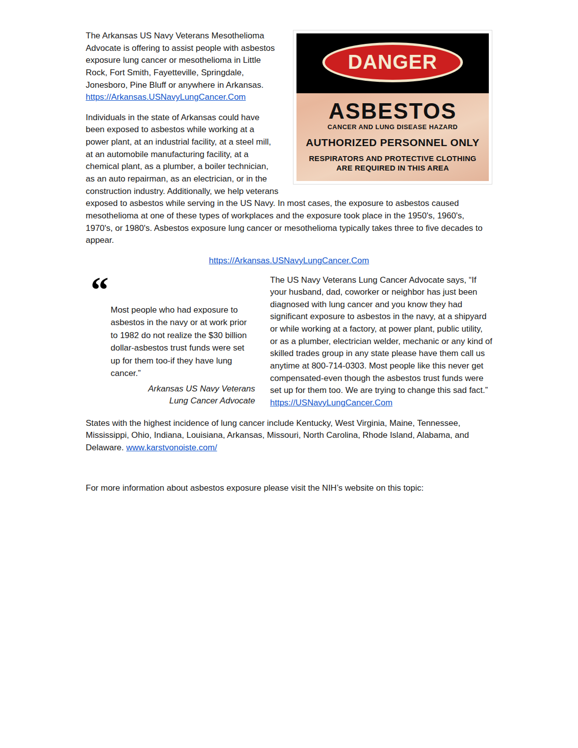DANGER
ASBESTOS
CANCER AND LUNG DISEASE HAZARD
AUTHORIZED PERSONNEL ONLY
RESPIRATORS AND PROTECTIVE CLOTHING
ARE REQUIRED IN THIS AREA
The Arkansas US Navy Veterans Mesothelioma Advocate is offering to assist people with asbestos exposure lung cancer or mesothelioma in Little Rock, Fort Smith, Fayetteville, Springdale, Jonesboro, Pine Bluff or anywhere in Arkansas.
https://Arkansas.USNavyLungCancer.Com
Individuals in the state of Arkansas could have been exposed to asbestos while working at a power plant, at an industrial facility, at a steel mill, at an automobile manufacturing facility, at a chemical plant, as a plumber, a boiler technician, as an auto repairman, as an electrician, or in the construction industry. Additionally, we help veterans exposed to asbestos while serving in the US Navy. In most cases, the exposure to asbestos caused mesothelioma at one of these types of workplaces and the exposure took place in the 1950's, 1960's, 1970's, or 1980's. Asbestos exposure lung cancer or mesothelioma typically takes three to five decades to appear.
https://Arkansas.USNavyLungCancer.Com
“
Most people who had exposure to asbestos in the navy or at work prior to 1982 do not realize the $30 billion dollar-asbestos trust funds were set up for them too-if they have lung cancer.”
Arkansas US Navy Veterans
Lung Cancer Advocate
The US Navy Veterans Lung Cancer Advocate says, “If your husband, dad, coworker or neighbor has just been diagnosed with lung cancer and you know they had significant exposure to asbestos in the navy, at a shipyard or while working at a factory, at power plant, public utility, or as a plumber, electrician welder, mechanic or any kind of skilled trades group in any state please have them call us anytime at 800-714-0303. Most people like this never get compensated-even though the asbestos trust funds were set up for them too. We are trying to change this sad fact.” https://USNavyLungCancer.Com
States with the highest incidence of lung cancer include Kentucky, West Virginia, Maine, Tennessee, Mississippi, Ohio, Indiana, Louisiana, Arkansas, Missouri, North Carolina, Rhode Island, Alabama, and Delaware. www.karstvonoiste.com/
For more information about asbestos exposure please visit the NIH’s website on this topic: